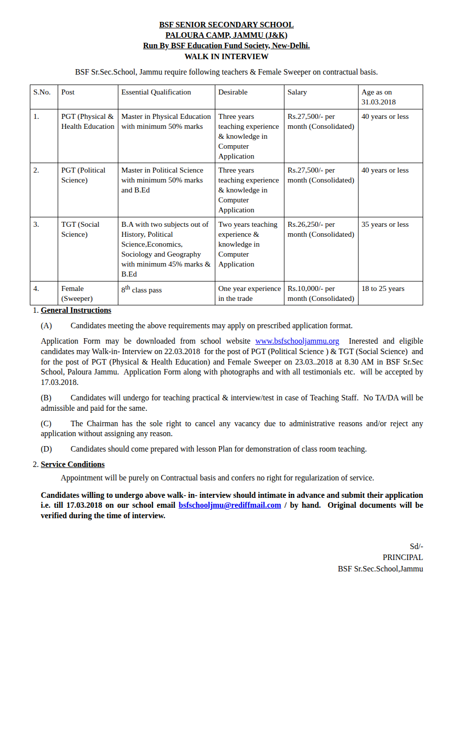BSF SENIOR SECONDARY SCHOOL
PALOURA CAMP, JAMMU (J&K)
Run By BSF Education Fund Society, New-Delhi.
WALK IN INTERVIEW
BSF Sr.Sec.School, Jammu require following teachers & Female Sweeper on contractual basis.
| S.No. | Post | Essential Qualification | Desirable | Salary | Age as on 31.03.2018 |
| --- | --- | --- | --- | --- | --- |
| 1. | PGT (Physical & Health Education | Master in Physical Education with minimum 50% marks | Three years teaching experience & knowledge in Computer Application | Rs.27,500/- per month (Consolidated) | 40 years or less |
| 2. | PGT (Political Science) | Master in Political Science with minimum 50% marks and B.Ed | Three years teaching experience & knowledge in Computer Application | Rs.27,500/- per month (Consolidated) | 40 years or less |
| 3. | TGT (Social Science) | B.A with two subjects out of History, Political Science,Economics, Sociology and Geography with minimum 45% marks & B.Ed | Two years teaching experience & knowledge in Computer Application | Rs.26,250/- per month (Consolidated) | 35 years or less |
| 4. | Female (Sweeper) | 8 th class pass | One year experience in the trade | Rs.10,000/- per month (Consolidated) | 18 to 25 years |
General Instructions
(A) Candidates meeting the above requirements may apply on prescribed application format.
Application Form may be downloaded from school website www.bsfschooljammu.org Inerested and eligible candidates may Walk-in- Interview on 22.03.2018 for the post of PGT (Political Science ) & TGT (Social Science) and for the post of PGT (Physical & Health Education) and Female Sweeper on 23.03..2018 at 8.30 AM in BSF Sr.Sec School, Paloura Jammu. Application Form along with photographs and with all testimonials etc. will be accepted by 17.03.2018.
(B) Candidates will undergo for teaching practical & interview/test in case of Teaching Staff. No TA/DA will be admissible and paid for the same.
(C) The Chairman has the sole right to cancel any vacancy due to administrative reasons and/or reject any application without assigning any reason.
(D) Candidates should come prepared with lesson Plan for demonstration of class room teaching.
Service Conditions
Appointment will be purely on Contractual basis and confers no right for regularization of service.
Candidates willing to undergo above walk- in- interview should intimate in advance and submit their application i.e. till 17.03.2018 on our school email bsfschooljmu@rediffmail.com / by hand. Original documents will be verified during the time of interview.
Sd/-
PRINCIPAL
BSF Sr.Sec.School,Jammu